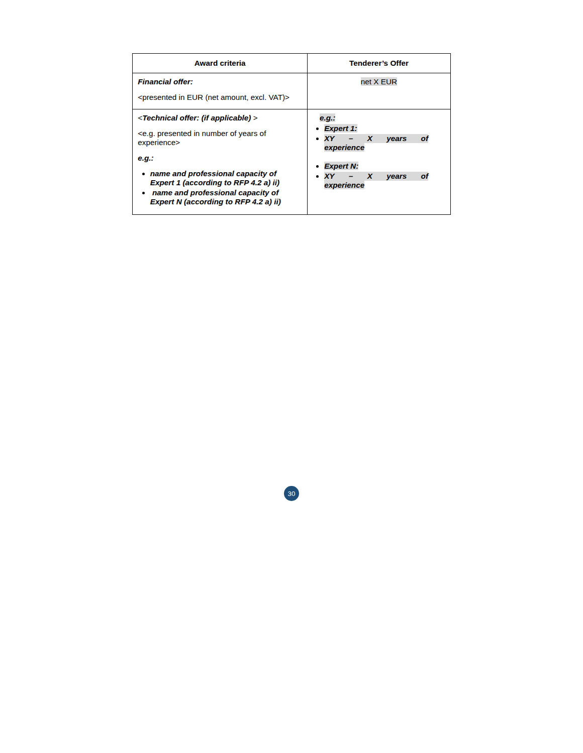| Award criteria | Tenderer’s Offer |
| --- | --- |
| Financial offer: <presented in EUR (net amount, excl. VAT)> | net X EUR |
| < Technical offer: (if applicable) > <e.g. presented in number of years of experience> e.g.: name and professional capacity of Expert 1 (according to RFP 4.2 a) ii) name and professional capacity of Expert N (according to RFP 4.2 a) ii) | e.g.: Expert 1: XY – X years of experience Expert N: XY – X years of experience |
30